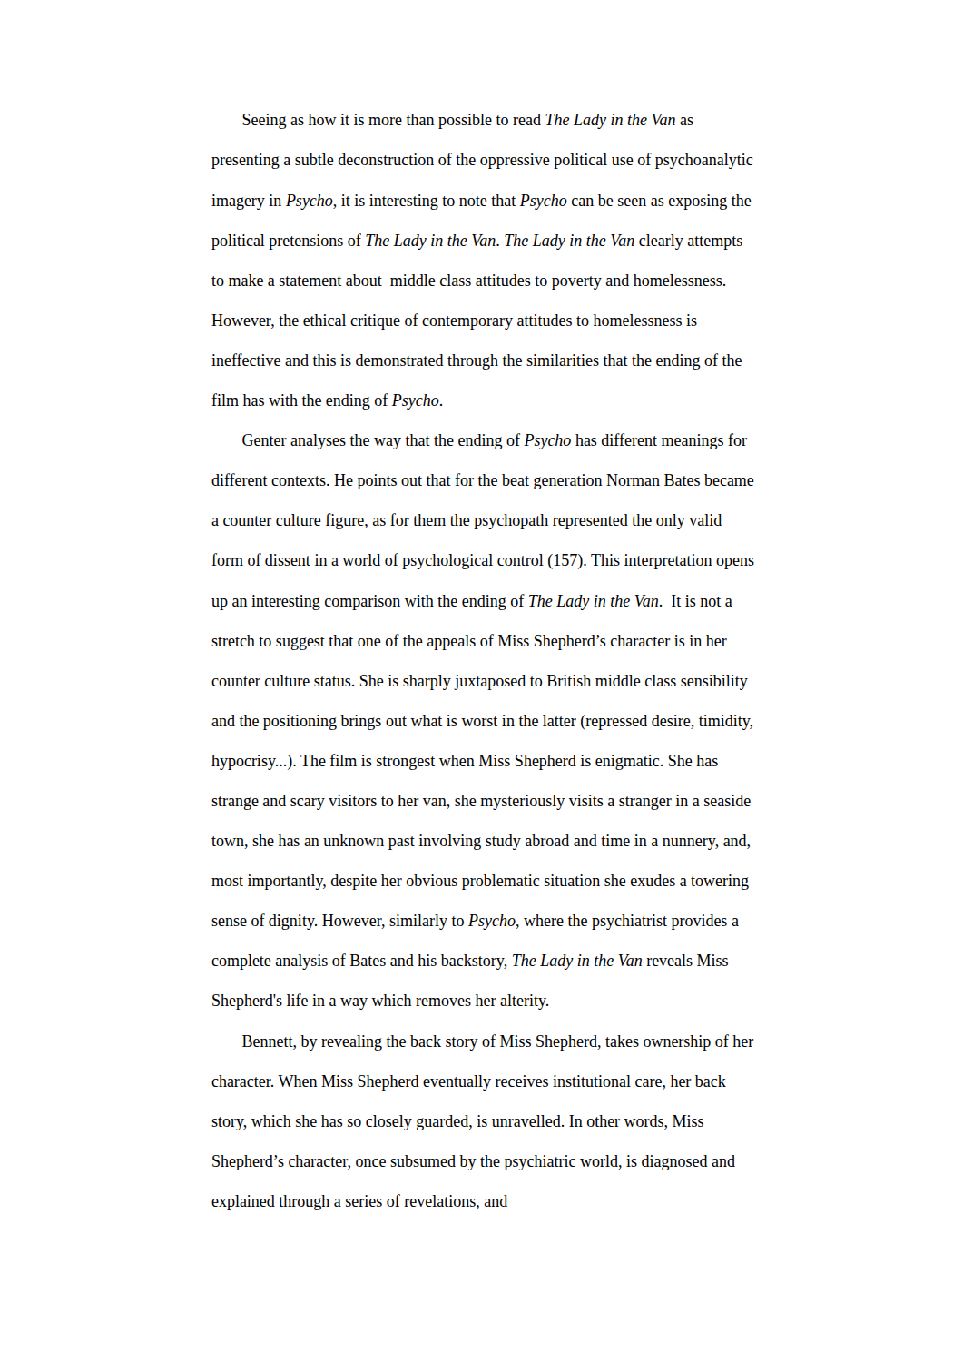Seeing as how it is more than possible to read The Lady in the Van as presenting a subtle deconstruction of the oppressive political use of psychoanalytic imagery in Psycho, it is interesting to note that Psycho can be seen as exposing the political pretensions of The Lady in the Van. The Lady in the Van clearly attempts to make a statement about middle class attitudes to poverty and homelessness. However, the ethical critique of contemporary attitudes to homelessness is ineffective and this is demonstrated through the similarities that the ending of the film has with the ending of Psycho.
Genter analyses the way that the ending of Psycho has different meanings for different contexts. He points out that for the beat generation Norman Bates became a counter culture figure, as for them the psychopath represented the only valid form of dissent in a world of psychological control (157). This interpretation opens up an interesting comparison with the ending of The Lady in the Van. It is not a stretch to suggest that one of the appeals of Miss Shepherd’s character is in her counter culture status. She is sharply juxtaposed to British middle class sensibility and the positioning brings out what is worst in the latter (repressed desire, timidity, hypocrisy...). The film is strongest when Miss Shepherd is enigmatic. She has strange and scary visitors to her van, she mysteriously visits a stranger in a seaside town, she has an unknown past involving study abroad and time in a nunnery, and, most importantly, despite her obvious problematic situation she exudes a towering sense of dignity. However, similarly to Psycho, where the psychiatrist provides a complete analysis of Bates and his backstory, The Lady in the Van reveals Miss Shepherd's life in a way which removes her alterity.
Bennett, by revealing the back story of Miss Shepherd, takes ownership of her character. When Miss Shepherd eventually receives institutional care, her back story, which she has so closely guarded, is unravelled. In other words, Miss Shepherd’s character, once subsumed by the psychiatric world, is diagnosed and explained through a series of revelations, and